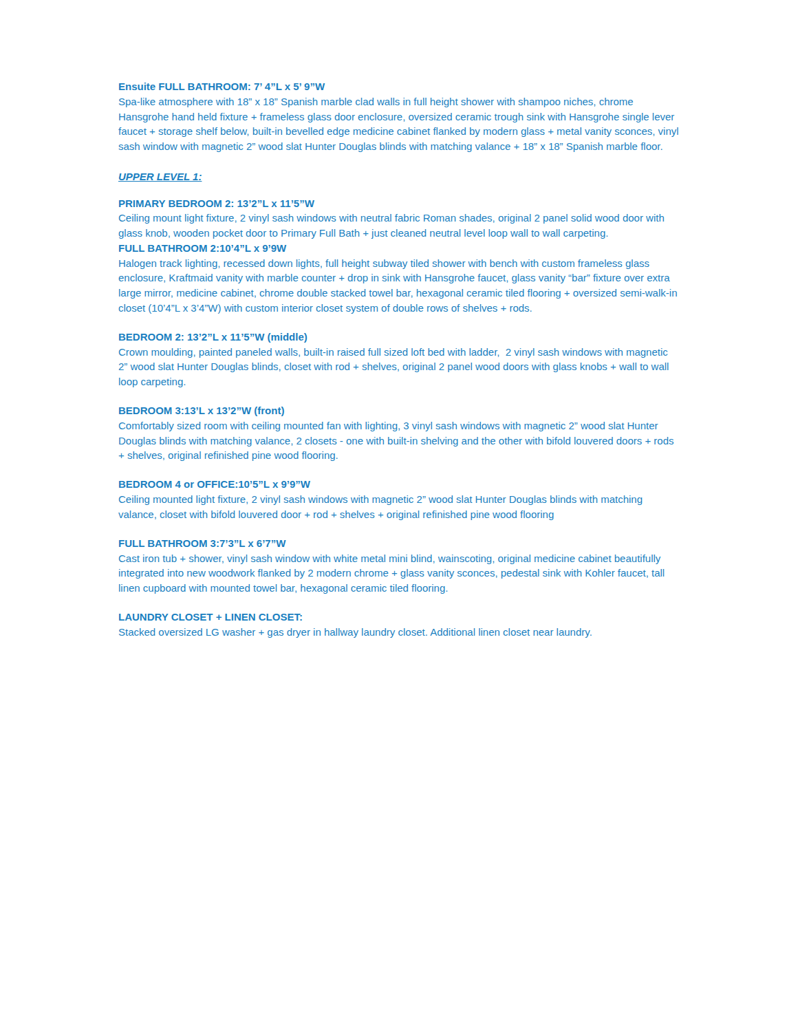Ensuite FULL BATHROOM: 7’ 4”L x 5’ 9”W
Spa-like atmosphere with 18” x 18” Spanish marble clad walls in full height shower with shampoo niches, chrome Hansgrohe hand held fixture + frameless glass door enclosure, oversized ceramic trough sink with Hansgrohe single lever faucet + storage shelf below, built-in bevelled edge medicine cabinet flanked by modern glass + metal vanity sconces, vinyl sash window with magnetic 2” wood slat Hunter Douglas blinds with matching valance + 18” x 18” Spanish marble floor.
UPPER LEVEL 1:
PRIMARY BEDROOM 2: 13’2”L x 11’5”W
Ceiling mount light fixture, 2 vinyl sash windows with neutral fabric Roman shades, original 2 panel solid wood door with glass knob, wooden pocket door to Primary Full Bath + just cleaned neutral level loop wall to wall carpeting.
FULL BATHROOM 2:10’4”L x 9’9W
Halogen track lighting, recessed down lights, full height subway tiled shower with bench with custom frameless glass enclosure, Kraftmaid vanity with marble counter + drop in sink with Hansgrohe faucet, glass vanity “bar” fixture over extra large mirror, medicine cabinet, chrome double stacked towel bar, hexagonal ceramic tiled flooring + oversized semi-walk-in closet (10’4”L x 3’4”W) with custom interior closet system of double rows of shelves + rods.
BEDROOM 2: 13’2”L x 11’5”W (middle)
Crown moulding, painted paneled walls, built-in raised full sized loft bed with ladder, 2 vinyl sash windows with magnetic 2” wood slat Hunter Douglas blinds, closet with rod + shelves, original 2 panel wood doors with glass knobs + wall to wall loop carpeting.
BEDROOM 3:13’L x 13’2”W (front)
Comfortably sized room with ceiling mounted fan with lighting, 3 vinyl sash windows with magnetic 2” wood slat Hunter Douglas blinds with matching valance, 2 closets - one with built-in shelving and the other with bifold louvered doors + rods + shelves, original refinished pine wood flooring.
BEDROOM 4 or OFFICE:10’5”L x 9’9”W
Ceiling mounted light fixture, 2 vinyl sash windows with magnetic 2” wood slat Hunter Douglas blinds with matching valance, closet with bifold louvered door + rod + shelves + original refinished pine wood flooring
FULL BATHROOM 3:7’3”L x 6’7”W
Cast iron tub + shower, vinyl sash window with white metal mini blind, wainscoting, original medicine cabinet beautifully integrated into new woodwork flanked by 2 modern chrome + glass vanity sconces, pedestal sink with Kohler faucet, tall linen cupboard with mounted towel bar, hexagonal ceramic tiled flooring.
LAUNDRY CLOSET + LINEN CLOSET:
Stacked oversized LG washer + gas dryer in hallway laundry closet. Additional linen closet near laundry.